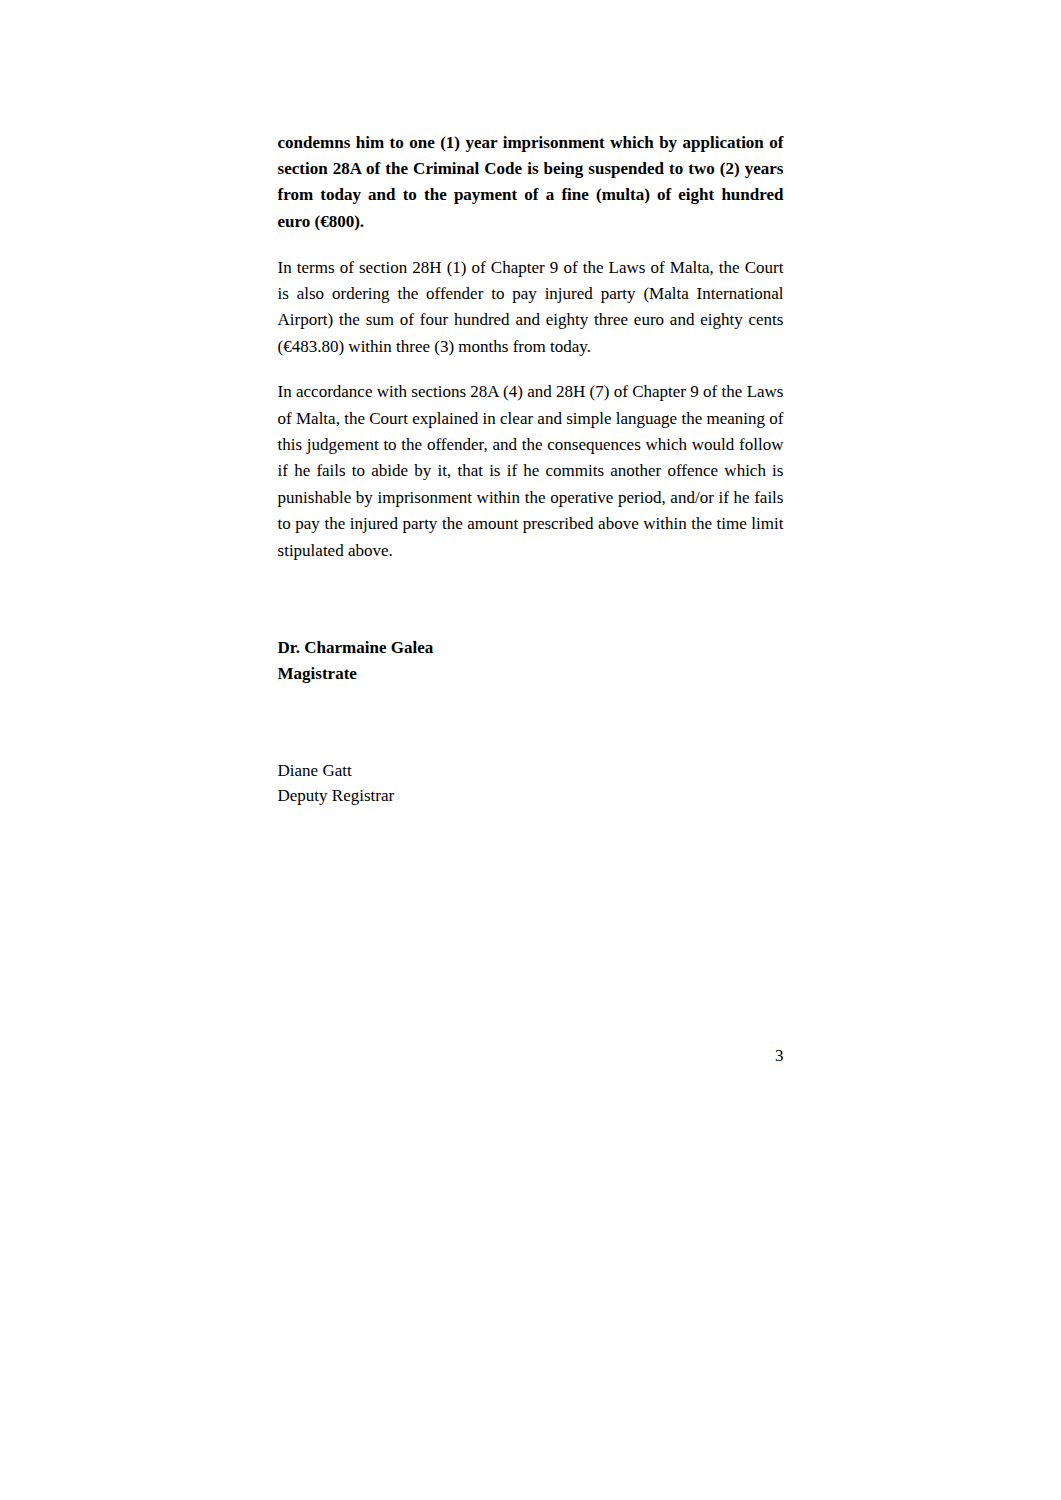condemns him to one (1) year imprisonment which by application of section 28A of the Criminal Code is being suspended to two (2) years from today and to the payment of a fine (multa) of eight hundred euro (€800).
In terms of section 28H (1) of Chapter 9 of the Laws of Malta, the Court is also ordering the offender to pay injured party (Malta International Airport) the sum of four hundred and eighty three euro and eighty cents (€483.80) within three (3) months from today.
In accordance with sections 28A (4) and 28H (7) of Chapter 9 of the Laws of Malta, the Court explained in clear and simple language the meaning of this judgement to the offender, and the consequences which would follow if he fails to abide by it, that is if he commits another offence which is punishable by imprisonment within the operative period, and/or if he fails to pay the injured party the amount prescribed above within the time limit stipulated above.
Dr. Charmaine Galea
Magistrate
Diane Gatt
Deputy Registrar
3